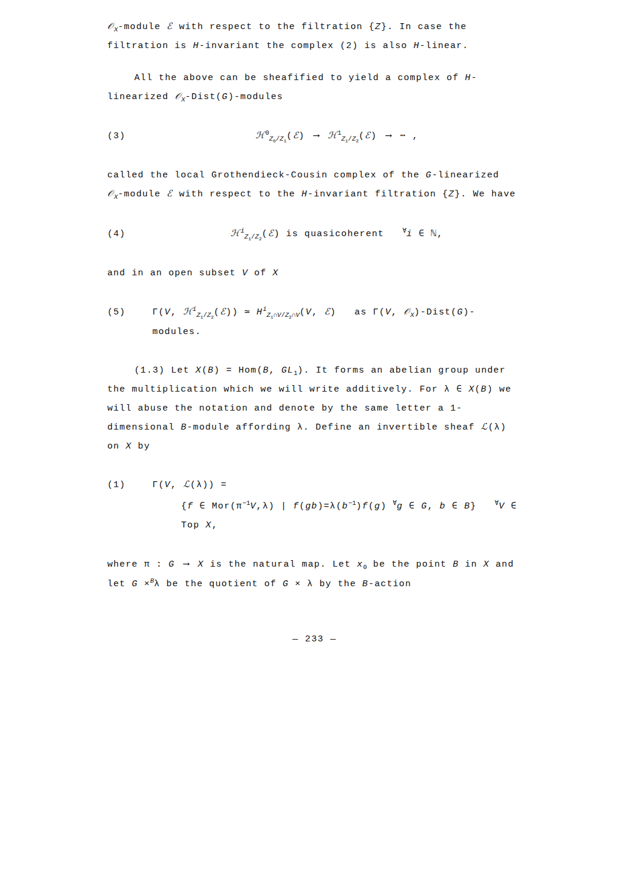𝒪X-module ℰ with respect to the filtration {Z}. In case the filtration is H-invariant the complex (2) is also H-linear.
All the above can be sheafified to yield a complex of H-linearized 𝒪X-Dist(G)-modules
(3)
ℋ0Z0/Z1(ℰ) ⟶ ℋ1Z1/Z2(ℰ) ⟶ ⋯ ,
called the local Grothendieck-Cousin complex of the G-linearized 𝒪X-module ℰ with respect to the H-invariant filtration {Z}. We have
(4)
ℋiZ1/Z2(ℰ) is quasicoherent ∀i ∈ ℕ,
and in an open subset V of X
(5)
Γ(V, ℋiZ1/Z2(ℰ)) ≃ HiZ1∩V/Z2∩V(V, ℰ) as Γ(V, 𝒪X)-Dist(G)-modules.
(1.3) Let X(B) = Hom(B, GL1). It forms an abelian group under the multiplication which we will write additively. For λ ∈ X(B) we will abuse the notation and denote by the same letter a 1-dimensional B-module affording λ. Define an invertible sheaf ℒ(λ) on X by
(1)
Γ(V, ℒ(λ)) = {f ∈ Mor(π−1V,λ) | f(gb)=λ(b−1)f(g) ∀g ∈ G, b ∈ B} ∀V ∈ Top X,
where π : G ⟶ X is the natural map. Let x0 be the point B in X and let G ×Bλ be the quotient of G × λ by the B-action
— 233 —